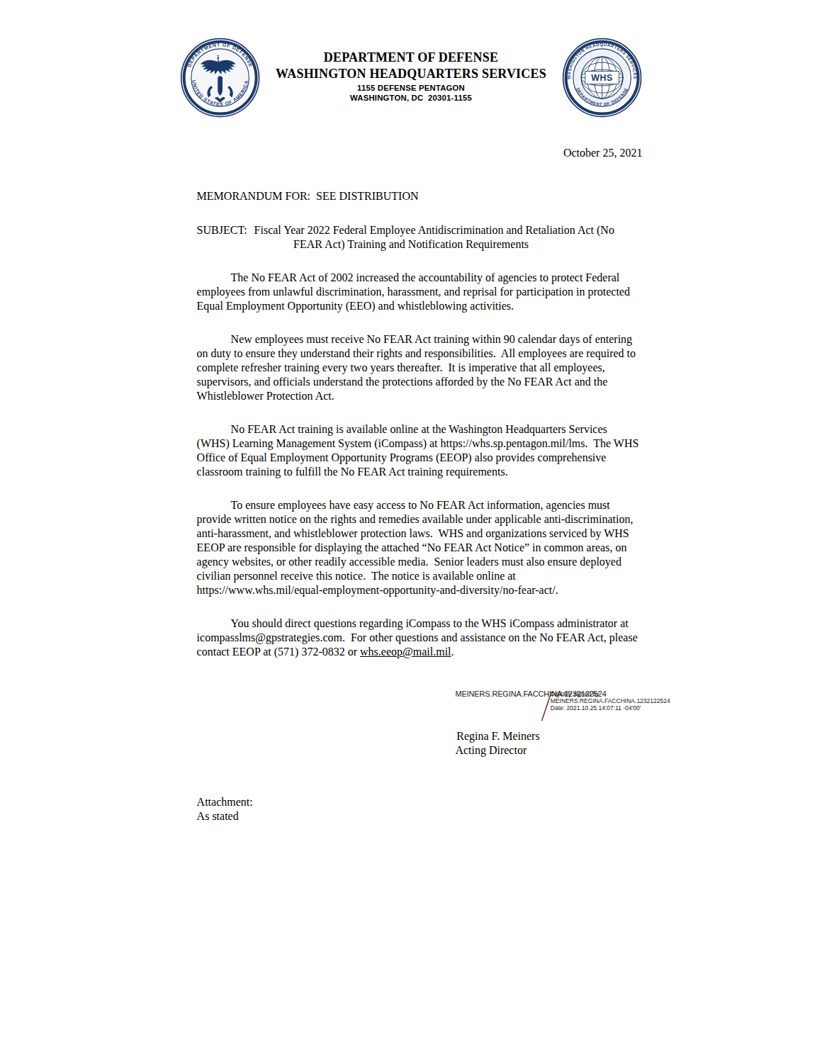DEPARTMENT OF DEFENSE UNITED STATES OF AMERICA
DEPARTMENT OF DEFENSE
WASHINGTON HEADQUARTERS SERVICES
1155 DEFENSE PENTAGON
WASHINGTON, DC 20301-1155
WASHINGTON HEADQUARTERS SERVICES DEPARTMENT OF DEFENSE WHS
October 25, 2021
MEMORANDUM FOR: SEE DISTRIBUTION
SUBJECT: Fiscal Year 2022 Federal Employee Antidiscrimination and Retaliation Act (No FEAR Act) Training and Notification Requirements
The No FEAR Act of 2002 increased the accountability of agencies to protect Federal employees from unlawful discrimination, harassment, and reprisal for participation in protected Equal Employment Opportunity (EEO) and whistleblowing activities.
New employees must receive No FEAR Act training within 90 calendar days of entering on duty to ensure they understand their rights and responsibilities. All employees are required to complete refresher training every two years thereafter. It is imperative that all employees, supervisors, and officials understand the protections afforded by the No FEAR Act and the Whistleblower Protection Act.
No FEAR Act training is available online at the Washington Headquarters Services (WHS) Learning Management System (iCompass) at https://whs.sp.pentagon.mil/lms. The WHS Office of Equal Employment Opportunity Programs (EEOP) also provides comprehensive classroom training to fulfill the No FEAR Act training requirements.
To ensure employees have easy access to No FEAR Act information, agencies must provide written notice on the rights and remedies available under applicable anti-discrimination, anti-harassment, and whistleblower protection laws. WHS and organizations serviced by WHS EEOP are responsible for displaying the attached “No FEAR Act Notice” in common areas, on agency websites, or other readily accessible media. Senior leaders must also ensure deployed civilian personnel receive this notice. The notice is available online at https://www.whs.mil/equal-employment-opportunity-and-diversity/no-fear-act/.
You should direct questions regarding iCompass to the WHS iCompass administrator at icompasslms@gpstrategies.com. For other questions and assistance on the No FEAR Act, please contact EEOP at (571) 372-0832 or whs.eeop@mail.mil.
MEINERS.REGINA.FACCHINA.1232122524
Digitally signed by
MEINERS.REGINA.FACCHINA.1232122524
Date: 2021.10.25 14:07:11 -04'00'
Regina F. Meiners
Acting Director
Attachment:
As stated